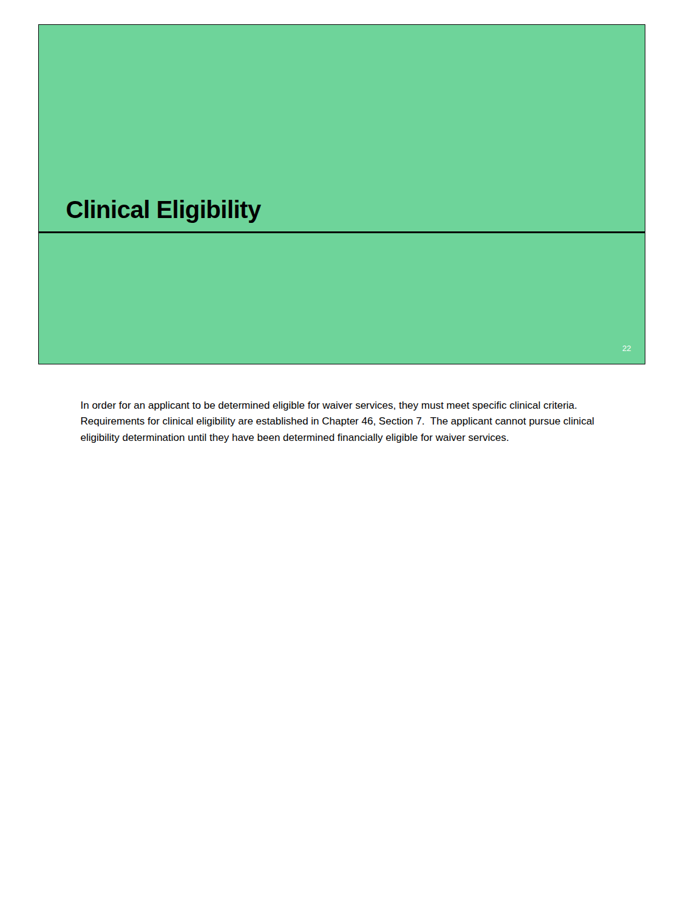Clinical Eligibility
22
In order for an applicant to be determined eligible for waiver services, they must meet specific clinical criteria. Requirements for clinical eligibility are established in Chapter 46, Section 7. The applicant cannot pursue clinical eligibility determination until they have been determined financially eligible for waiver services.